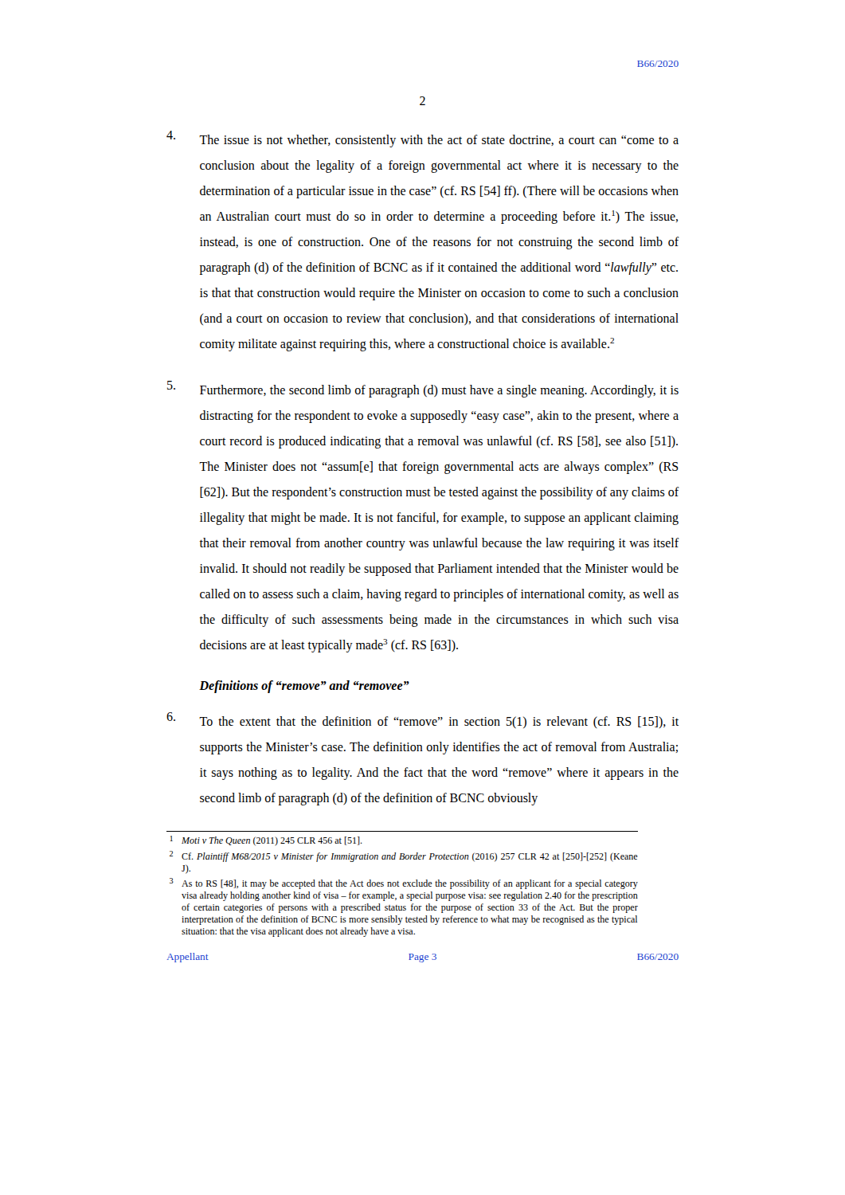B66/2020
2
4.
The issue is not whether, consistently with the act of state doctrine, a court can “come to a conclusion about the legality of a foreign governmental act where it is necessary to the determination of a particular issue in the case” (cf. RS [54] ff). (There will be occasions when an Australian court must do so in order to determine a proceeding before it.1) The issue, instead, is one of construction. One of the reasons for not construing the second limb of paragraph (d) of the definition of BCNC as if it contained the additional word “lawfully” etc. is that that construction would require the Minister on occasion to come to such a conclusion (and a court on occasion to review that conclusion), and that considerations of international comity militate against requiring this, where a constructional choice is available.2
5.
Furthermore, the second limb of paragraph (d) must have a single meaning. Accordingly, it is distracting for the respondent to evoke a supposedly “easy case”, akin to the present, where a court record is produced indicating that a removal was unlawful (cf. RS [58], see also [51]). The Minister does not “assum[e] that foreign governmental acts are always complex” (RS [62]). But the respondent’s construction must be tested against the possibility of any claims of illegality that might be made. It is not fanciful, for example, to suppose an applicant claiming that their removal from another country was unlawful because the law requiring it was itself invalid. It should not readily be supposed that Parliament intended that the Minister would be called on to assess such a claim, having regard to principles of international comity, as well as the difficulty of such assessments being made in the circumstances in which such visa decisions are at least typically made3 (cf. RS [63]).
Definitions of “remove” and “removee”
6.
To the extent that the definition of “remove” in section 5(1) is relevant (cf. RS [15]), it supports the Minister’s case. The definition only identifies the act of removal from Australia; it says nothing as to legality. And the fact that the word “remove” where it appears in the second limb of paragraph (d) of the definition of BCNC obviously
Moti v The Queen (2011) 245 CLR 456 at [51].
Cf. Plaintiff M68/2015 v Minister for Immigration and Border Protection (2016) 257 CLR 42 at [250]-[252] (Keane J).
As to RS [48], it may be accepted that the Act does not exclude the possibility of an applicant for a special category visa already holding another kind of visa – for example, a special purpose visa: see regulation 2.40 for the prescription of certain categories of persons with a prescribed status for the purpose of section 33 of the Act. But the proper interpretation of the definition of BCNC is more sensibly tested by reference to what may be recognised as the typical situation: that the visa applicant does not already have a visa.
Appellant
Page 3
B66/2020